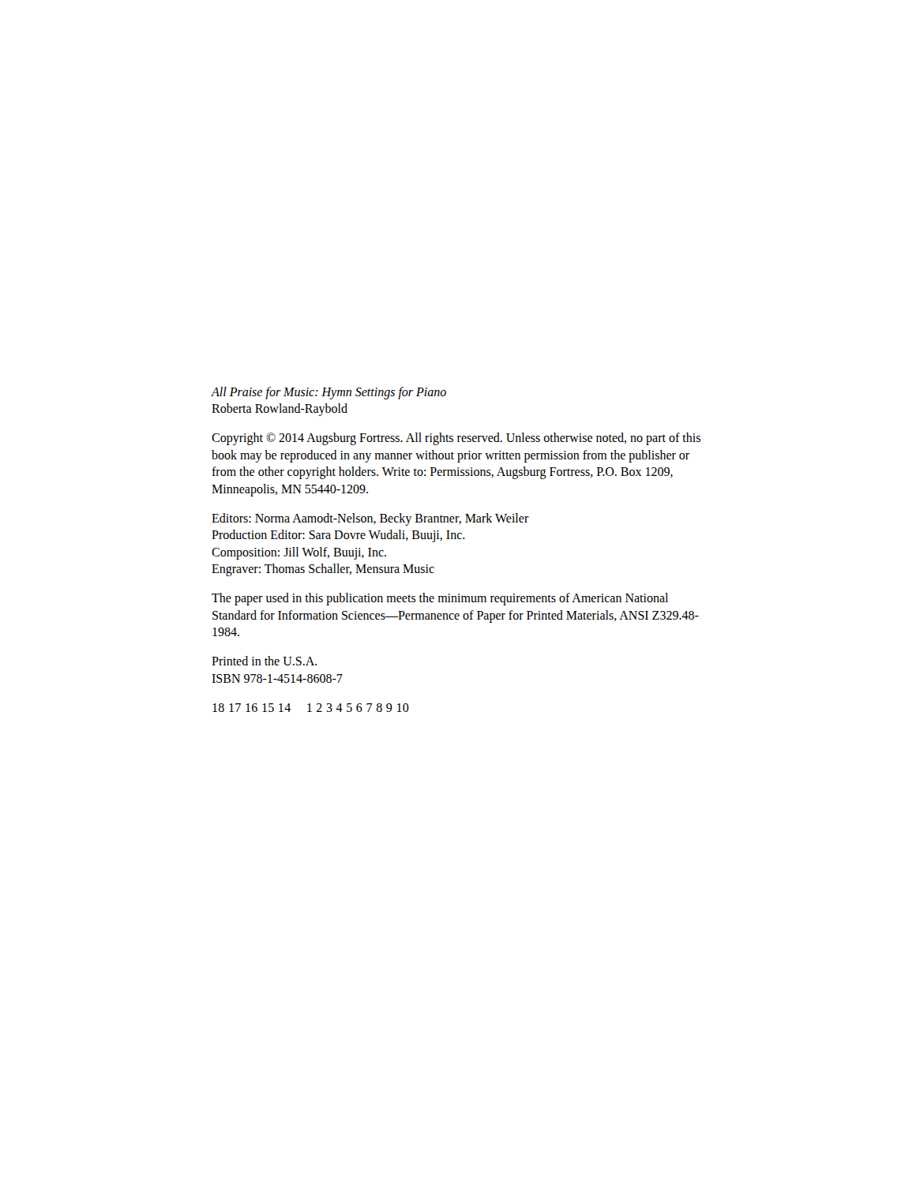All Praise for Music: Hymn Settings for Piano
Roberta Rowland-Raybold
Copyright © 2014 Augsburg Fortress. All rights reserved. Unless otherwise noted, no part of this book may be reproduced in any manner without prior written permission from the publisher or from the other copyright holders. Write to: Permissions, Augsburg Fortress, P.O. Box 1209, Minneapolis, MN 55440-1209.
Editors: Norma Aamodt-Nelson, Becky Brantner, Mark Weiler
Production Editor: Sara Dovre Wudali, Buuji, Inc.
Composition: Jill Wolf, Buuji, Inc.
Engraver: Thomas Schaller, Mensura Music
The paper used in this publication meets the minimum requirements of American National Standard for Information Sciences—Permanence of Paper for Printed Materials, ANSI Z329.48-1984.
Printed in the U.S.A.
ISBN 978-1-4514-8608-7
18 17 16 15 141 2 3 4 5 6 7 8 9 10